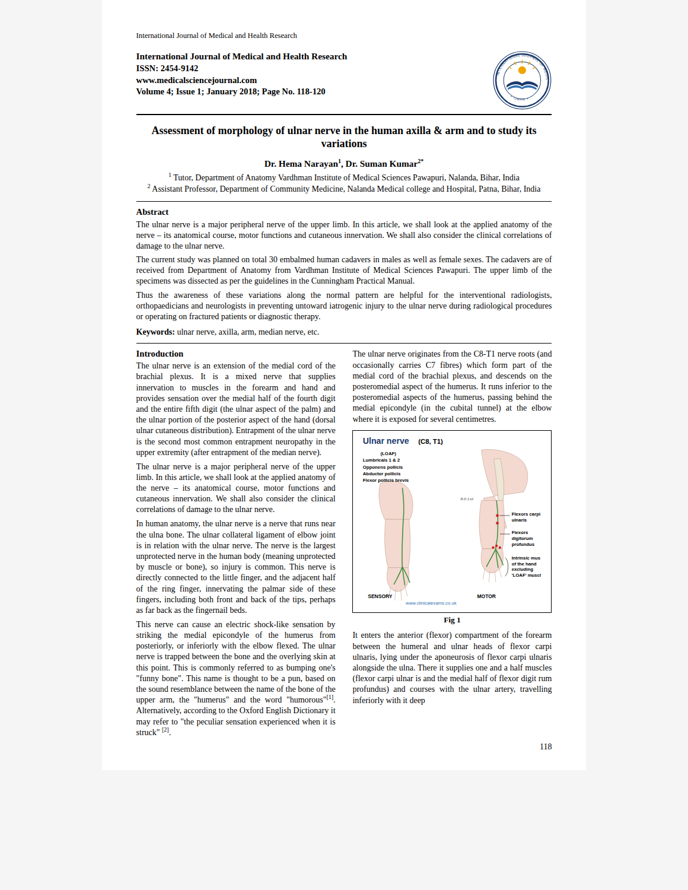International Journal of Medical and Health Research
International Journal of Medical and Health Research
ISSN: 2454-9142
www.medicalsciencejournal.com
Volume 4; Issue 1; January 2018; Page No. 118-120
INTERNATIONAL JOURNAL OF MEDICAL AND HEALTH RESEARCH • IJMHR •
Assessment of morphology of ulnar nerve in the human axilla & arm and to study its variations
Dr. Hema Narayan1, Dr. Suman Kumar2*
1 Tutor, Department of Anatomy Vardhman Institute of Medical Sciences Pawapuri, Nalanda, Bihar, India
2 Assistant Professor, Department of Community Medicine, Nalanda Medical college and Hospital, Patna, Bihar, India
Abstract
The ulnar nerve is a major peripheral nerve of the upper limb. In this article, we shall look at the applied anatomy of the nerve – its anatomical course, motor functions and cutaneous innervation. We shall also consider the clinical correlations of damage to the ulnar nerve.
The current study was planned on total 30 embalmed human cadavers in males as well as female sexes. The cadavers are of received from Department of Anatomy from Vardhman Institute of Medical Sciences Pawapuri. The upper limb of the specimens was dissected as per the guidelines in the Cunningham Practical Manual.
Thus the awareness of these variations along the normal pattern are helpful for the interventional radiologists, orthopaedicians and neurologists in preventing untoward iatrogenic injury to the ulnar nerve during radiological procedures or operating on fractured patients or diagnostic therapy.
Keywords: ulnar nerve, axilla, arm, median nerve, etc.
Introduction
The ulnar nerve is an extension of the medial cord of the brachial plexus. It is a mixed nerve that supplies innervation to muscles in the forearm and hand and provides sensation over the medial half of the fourth digit and the entire fifth digit (the ulnar aspect of the palm) and the ulnar portion of the posterior aspect of the hand (dorsal ulnar cutaneous distribution). Entrapment of the ulnar nerve is the second most common entrapment neuropathy in the upper extremity (after entrapment of the median nerve).
The ulnar nerve is a major peripheral nerve of the upper limb. In this article, we shall look at the applied anatomy of the nerve – its anatomical course, motor functions and cutaneous innervation. We shall also consider the clinical correlations of damage to the ulnar nerve.
In human anatomy, the ulnar nerve is a nerve that runs near the ulna bone. The ulnar collateral ligament of elbow joint is in relation with the ulnar nerve. The nerve is the largest unprotected nerve in the human body (meaning unprotected by muscle or bone), so injury is common. This nerve is directly connected to the little finger, and the adjacent half of the ring finger, innervating the palmar side of these fingers, including both front and back of the tips, perhaps as far back as the fingernail beds.
This nerve can cause an electric shock-like sensation by striking the medial epicondyle of the humerus from posteriorly, or inferiorly with the elbow flexed. The ulnar nerve is trapped between the bone and the overlying skin at this point. This is commonly referred to as bumping one's "funny bone". This name is thought to be a pun, based on the sound resemblance between the name of the bone of the upper arm, the "humerus" and the word "humorous"[1]. Alternatively, according to the Oxford English Dictionary it may refer to "the peculiar sensation experienced when it is struck" [2].
The ulnar nerve originates from the C8-T1 nerve roots (and occasionally carries C7 fibres) which form part of the medial cord of the brachial plexus, and descends on the posteromedial aspect of the humerus. It runs inferior to the posteromedial aspects of the humerus, passing behind the medial epicondyle (in the cubital tunnel) at the elbow where it is exposed for several centimetres.
Ulnar nerve (C8, T1) (LOAF) Lumbricals 1 & 2 Opponens pollicis Abductor pollicis Flexor pollicis brevis B.E.Ltd Flexors carpi ulnaris Flexors digitorum profundus Intrinsic mus of the hand excluding 'LOAF' muscl SENSORY MOTOR www.clinicalexams.co.uk
Fig 1
It enters the anterior (flexor) compartment of the forearm between the humeral and ulnar heads of flexor carpi ulnaris, lying under the aponeurosis of flexor carpi ulnaris alongside the ulna. There it supplies one and a half muscles (flexor carpi ulnar is and the medial half of flexor digit rum profundus) and courses with the ulnar artery, travelling inferiorly with it deep
118